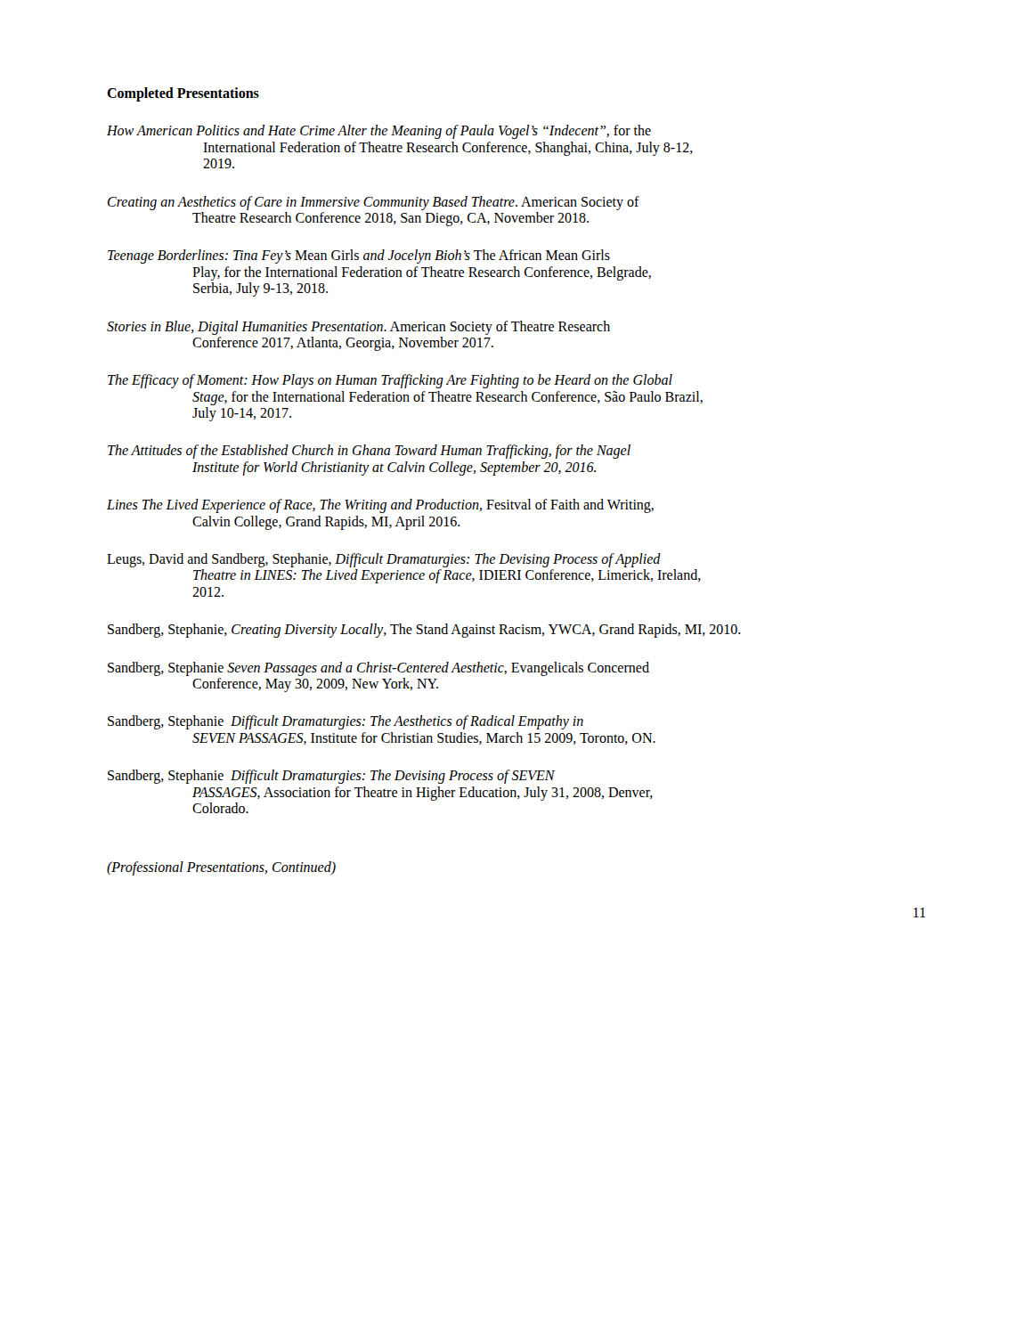Completed Presentations
How American Politics and Hate Crime Alter the Meaning of Paula Vogel’s “Indecent”, for the International Federation of Theatre Research Conference, Shanghai, China, July 8-12, 2019.
Creating an Aesthetics of Care in Immersive Community Based Theatre. American Society of Theatre Research Conference 2018, San Diego, CA, November 2018.
Teenage Borderlines: Tina Fey’s Mean Girls and Jocelyn Bioh’s The African Mean Girls Play, for the International Federation of Theatre Research Conference, Belgrade, Serbia, July 9-13, 2018.
Stories in Blue, Digital Humanities Presentation. American Society of Theatre Research Conference 2017, Atlanta, Georgia, November 2017.
The Efficacy of Moment: How Plays on Human Trafficking Are Fighting to be Heard on the Global Stage, for the International Federation of Theatre Research Conference, São Paulo Brazil, July 10-14, 2017.
The Attitudes of the Established Church in Ghana Toward Human Trafficking, for the Nagel Institute for World Christianity at Calvin College, September 20, 2016.
Lines The Lived Experience of Race, The Writing and Production, Fesitval of Faith and Writing, Calvin College, Grand Rapids, MI, April 2016.
Leugs, David and Sandberg, Stephanie, Difficult Dramaturgies: The Devising Process of Applied Theatre in LINES: The Lived Experience of Race, IDIERI Conference, Limerick, Ireland, 2012.
Sandberg, Stephanie, Creating Diversity Locally, The Stand Against Racism, YWCA, Grand Rapids, MI, 2010.
Sandberg, Stephanie Seven Passages and a Christ-Centered Aesthetic, Evangelicals Concerned Conference, May 30, 2009, New York, NY.
Sandberg, Stephanie Difficult Dramaturgies: The Aesthetics of Radical Empathy in SEVEN PASSAGES, Institute for Christian Studies, March 15 2009, Toronto, ON.
Sandberg, Stephanie Difficult Dramaturgies: The Devising Process of SEVEN PASSAGES, Association for Theatre in Higher Education, July 31, 2008, Denver, Colorado.
(Professional Presentations, Continued)
11